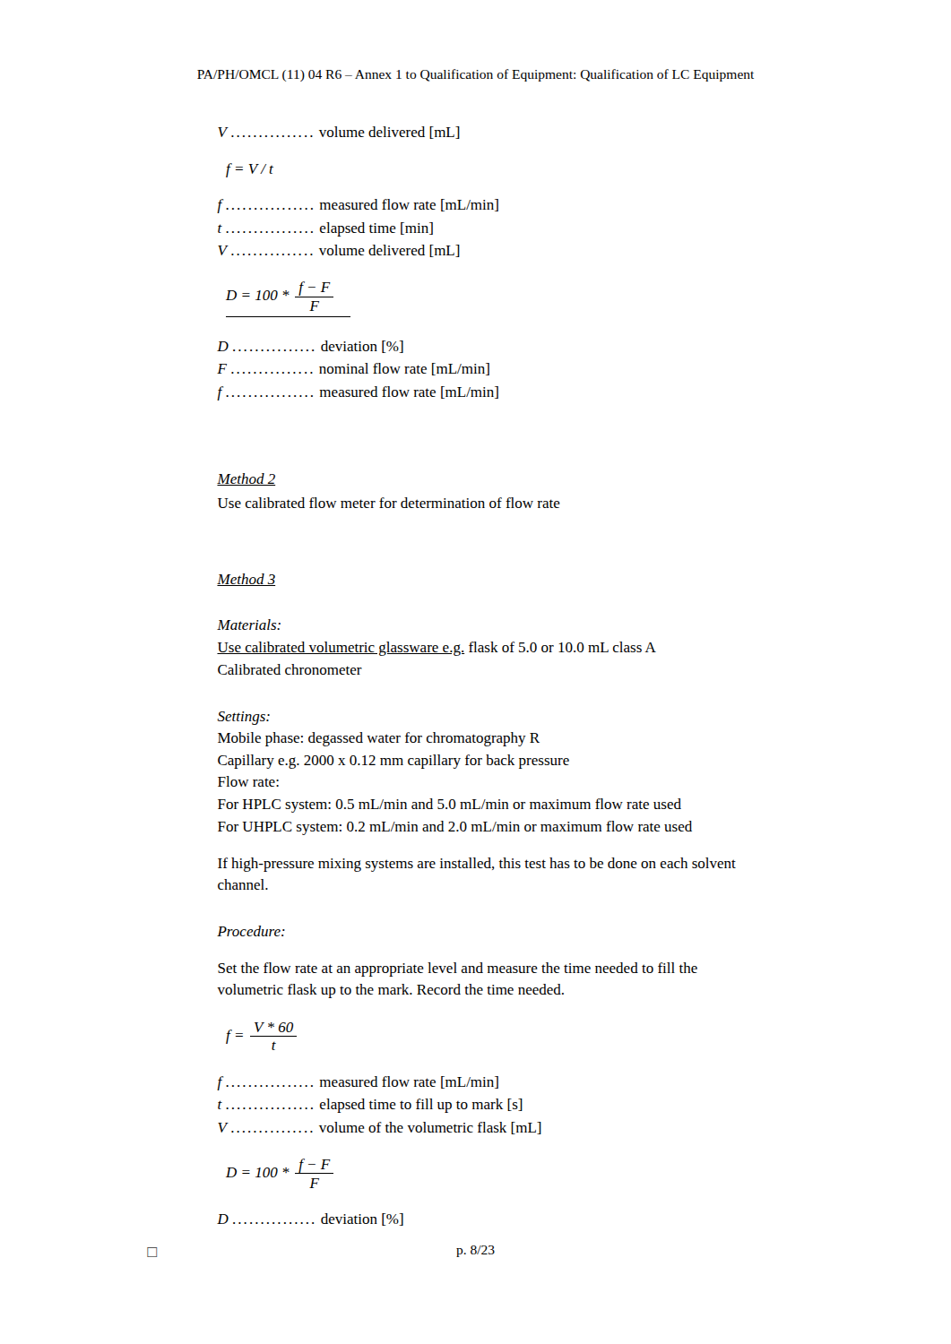PA/PH/OMCL (11) 04 R6 – Annex 1 to Qualification of Equipment: Qualification of LC Equipment
V ............... volume delivered [mL]
f = V / t
f ................ measured flow rate [mL/min]
t ................ elapsed time [min]
V ............... volume delivered [mL]
D = 100 * f − F F
D ............... deviation [%]
F ............... nominal flow rate [mL/min]
f ................ measured flow rate [mL/min]
Method 2
Use calibrated flow meter for determination of flow rate
Method 3
Materials:
Use calibrated volumetric glassware e.g. flask of 5.0 or 10.0 mL class A
Calibrated chronometer
Settings:
Mobile phase: degassed water for chromatography R
Capillary e.g. 2000 x 0.12 mm capillary for back pressure
Flow rate:
For HPLC system: 0.5 mL/min and 5.0 mL/min or maximum flow rate used
For UHPLC system: 0.2 mL/min and 2.0 mL/min or maximum flow rate used
If high-pressure mixing systems are installed, this test has to be done on each solvent channel.
Procedure:
Set the flow rate at an appropriate level and measure the time needed to fill the volumetric flask up to the mark. Record the time needed.
f = V * 60 t
f ................ measured flow rate [mL/min]
t ................ elapsed time to fill up to mark [s]
V ............... volume of the volumetric flask [mL]
D = 100 * f − F F
D ............... deviation [%]
☐
p. 8/23